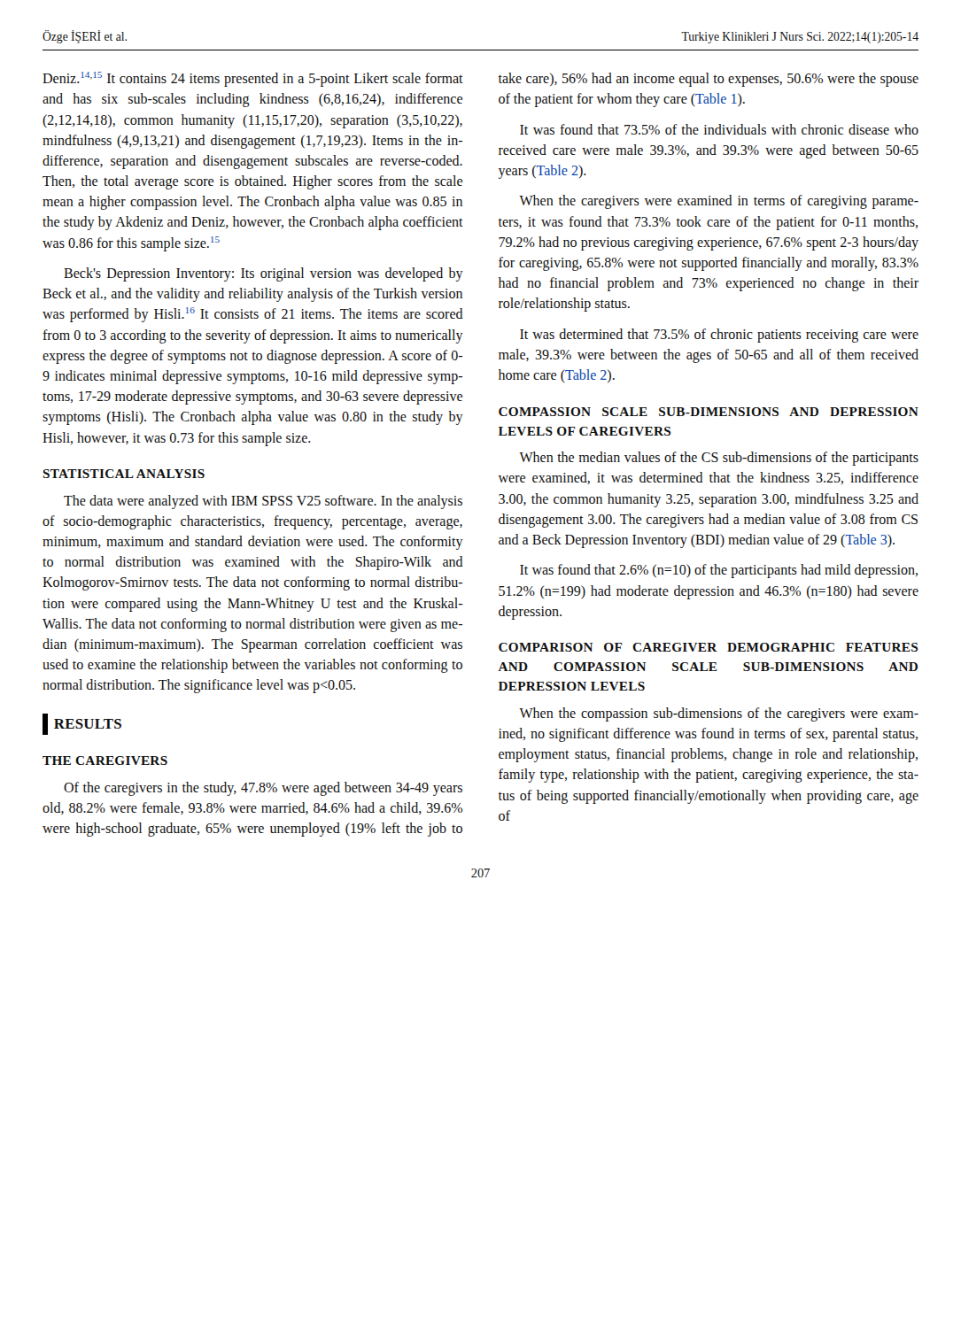Özge İŞERİ et al. Turkiye Klinikleri J Nurs Sci. 2022;14(1):205-14
Deniz.14,15 It contains 24 items presented in a 5-point Likert scale format and has six sub-scales including kindness (6,8,16,24), indifference (2,12,14,18), common humanity (11,15,17,20), separation (3,5,10,22), mindfulness (4,9,13,21) and disengagement (1,7,19,23). Items in the indifference, separation and disengagement subscales are reverse-coded. Then, the total average score is obtained. Higher scores from the scale mean a higher compassion level. The Cronbach alpha value was 0.85 in the study by Akdeniz and Deniz, however, the Cronbach alpha coefficient was 0.86 for this sample size.15
Beck's Depression Inventory: Its original version was developed by Beck et al., and the validity and reliability analysis of the Turkish version was performed by Hisli.16 It consists of 21 items. The items are scored from 0 to 3 according to the severity of depression. It aims to numerically express the degree of symptoms not to diagnose depression. A score of 0-9 indicates minimal depressive symptoms, 10-16 mild depressive symptoms, 17-29 moderate depressive symptoms, and 30-63 severe depressive symptoms (Hisli). The Cronbach alpha value was 0.80 in the study by Hisli, however, it was 0.73 for this sample size.
STATISTICAL ANALYSIS
The data were analyzed with IBM SPSS V25 software. In the analysis of socio-demographic characteristics, frequency, percentage, average, minimum, maximum and standard deviation were used. The conformity to normal distribution was examined with the Shapiro-Wilk and Kolmogorov-Smirnov tests. The data not conforming to normal distribution were compared using the Mann-Whitney U test and the Kruskal-Wallis. The data not conforming to normal distribution were given as median (minimum-maximum). The Spearman correlation coefficient was used to examine the relationship between the variables not conforming to normal distribution. The significance level was p<0.05.
RESULTS
THE CAREGIVERS
Of the caregivers in the study, 47.8% were aged between 34-49 years old, 88.2% were female, 93.8% were married, 84.6% had a child, 39.6% were high-school graduate, 65% were unemployed (19% left the job to take care), 56% had an income equal to expenses, 50.6% were the spouse of the patient for whom they care (Table 1).
It was found that 73.5% of the individuals with chronic disease who received care were male 39.3%, and 39.3% were aged between 50-65 years (Table 2).
When the caregivers were examined in terms of caregiving parameters, it was found that 73.3% took care of the patient for 0-11 months, 79.2% had no previous caregiving experience, 67.6% spent 2-3 hours/day for caregiving, 65.8% were not supported financially and morally, 83.3% had no financial problem and 73% experienced no change in their role/relationship status.
It was determined that 73.5% of chronic patients receiving care were male, 39.3% were between the ages of 50-65 and all of them received home care (Table 2).
COMPASSION SCALE SUB-DIMENSIONS AND DEPRESSION LEVELS OF CAREGIVERS
When the median values of the CS sub-dimensions of the participants were examined, it was determined that the kindness 3.25, indifference 3.00, the common humanity 3.25, separation 3.00, mindfulness 3.25 and disengagement 3.00. The caregivers had a median value of 3.08 from CS and a Beck Depression Inventory (BDI) median value of 29 (Table 3).
It was found that 2.6% (n=10) of the participants had mild depression, 51.2% (n=199) had moderate depression and 46.3% (n=180) had severe depression.
COMPARISON OF CAREGIVER DEMOGRAPHIC FEATURES AND COMPASSION SCALE SUB-DIMENSIONS AND DEPRESSION LEVELS
When the compassion sub-dimensions of the caregivers were examined, no significant difference was found in terms of sex, parental status, employment status, financial problems, change in role and relationship, family type, relationship with the patient, caregiving experience, the status of being supported financially/emotionally when providing care, age of
207